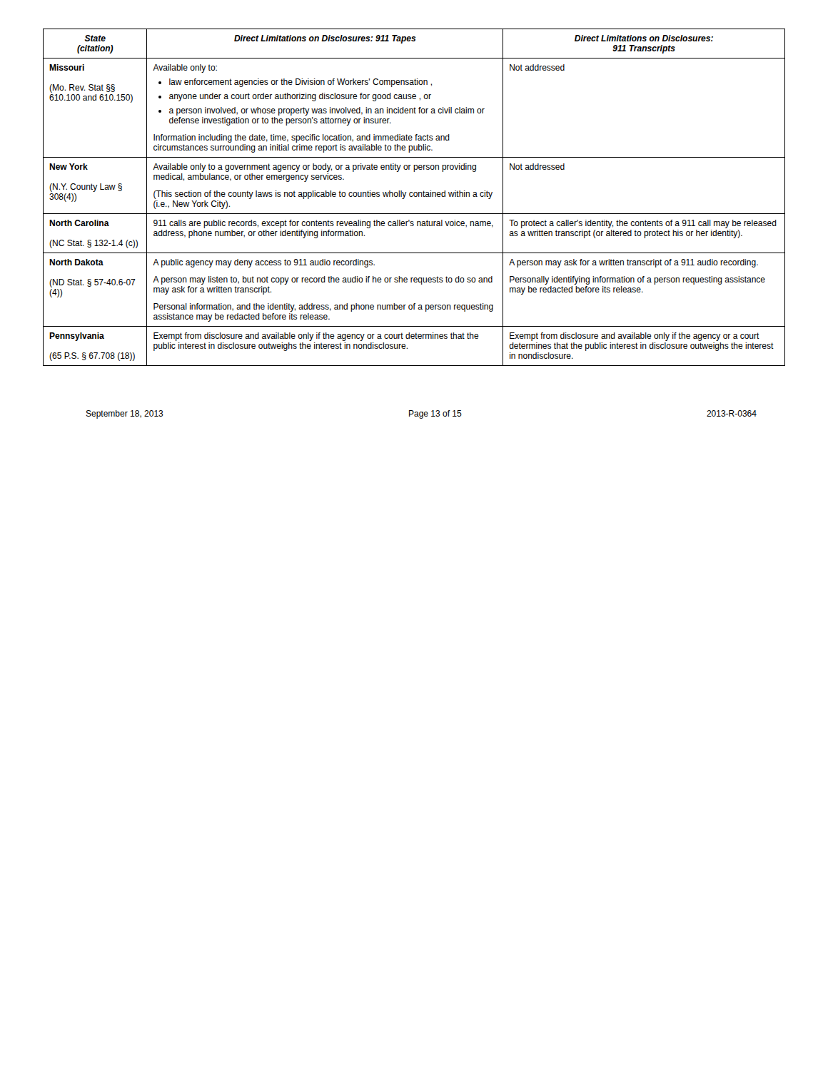| State (citation) | Direct Limitations on Disclosures: 911 Tapes | Direct Limitations on Disclosures: 911 Transcripts |
| --- | --- | --- |
| Missouri (Mo. Rev. Stat §§ 610.100 and 610.150) | Available only to: law enforcement agencies or the Division of Workers' Compensation , anyone under a court order authorizing disclosure for good cause , or a person involved, or whose property was involved, in an incident for a civil claim or defense investigation or to the person's attorney or insurer. Information including the date, time, specific location, and immediate facts and circumstances surrounding an initial crime report is available to the public. | Not addressed |
| New York (N.Y. County Law § 308(4)) | Available only to a government agency or body, or a private entity or person providing medical, ambulance, or other emergency services. (This section of the county laws is not applicable to counties wholly contained within a city (i.e., New York City). | Not addressed |
| North Carolina (NC Stat. § 132-1.4 (c)) | 911 calls are public records, except for contents revealing the caller's natural voice, name, address, phone number, or other identifying information. | To protect a caller's identity, the contents of a 911 call may be released as a written transcript (or altered to protect his or her identity). |
| North Dakota (ND Stat. § 57-40.6-07 (4)) | A public agency may deny access to 911 audio recordings. A person may listen to, but not copy or record the audio if he or she requests to do so and may ask for a written transcript. Personal information, and the identity, address, and phone number of a person requesting assistance may be redacted before its release. | A person may ask for a written transcript of a 911 audio recording. Personally identifying information of a person requesting assistance may be redacted before its release. |
| Pennsylvania (65 P.S. § 67.708 (18)) | Exempt from disclosure and available only if the agency or a court determines that the public interest in disclosure outweighs the interest in nondisclosure. | Exempt from disclosure and available only if the agency or a court determines that the public interest in disclosure outweighs the interest in nondisclosure. |
September 18, 2013 Page 13 of 15 2013-R-0364